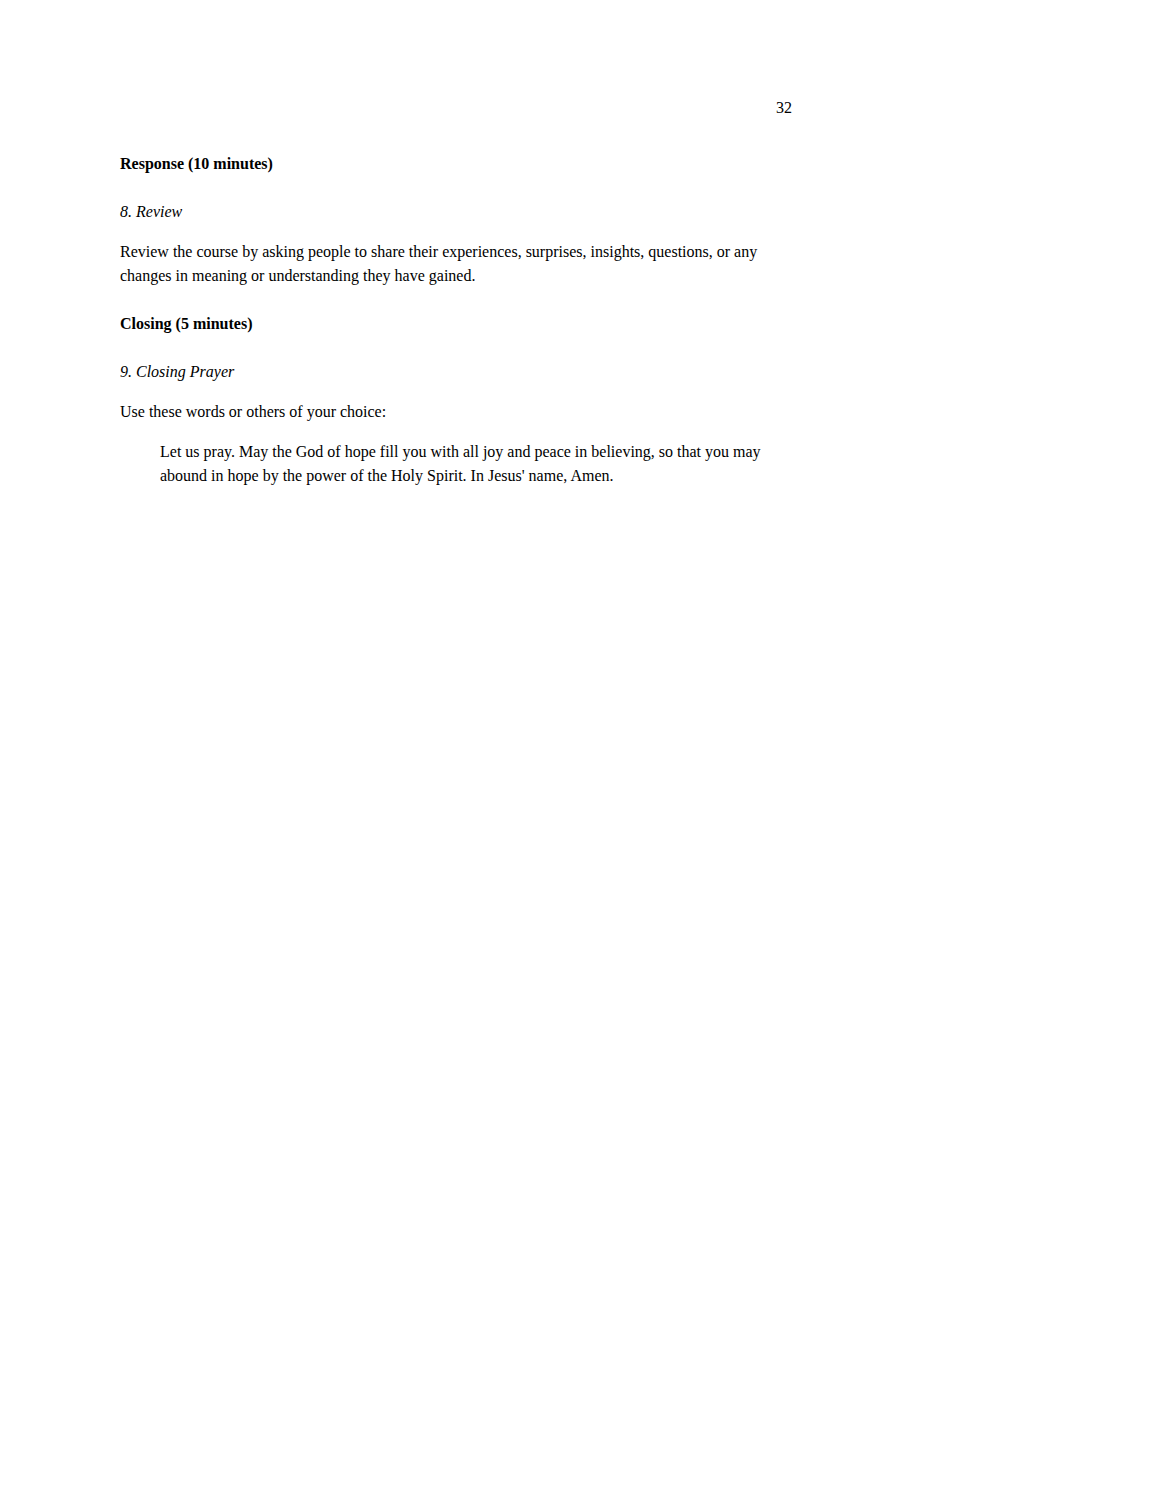32
Response (10 minutes)
8. Review
Review the course by asking people to share their experiences, surprises, insights, questions, or any changes in meaning or understanding they have gained.
Closing (5 minutes)
9. Closing Prayer
Use these words or others of your choice:
Let us pray. May the God of hope fill you with all joy and peace in believing, so that you may abound in hope by the power of the Holy Spirit. In Jesus' name, Amen.